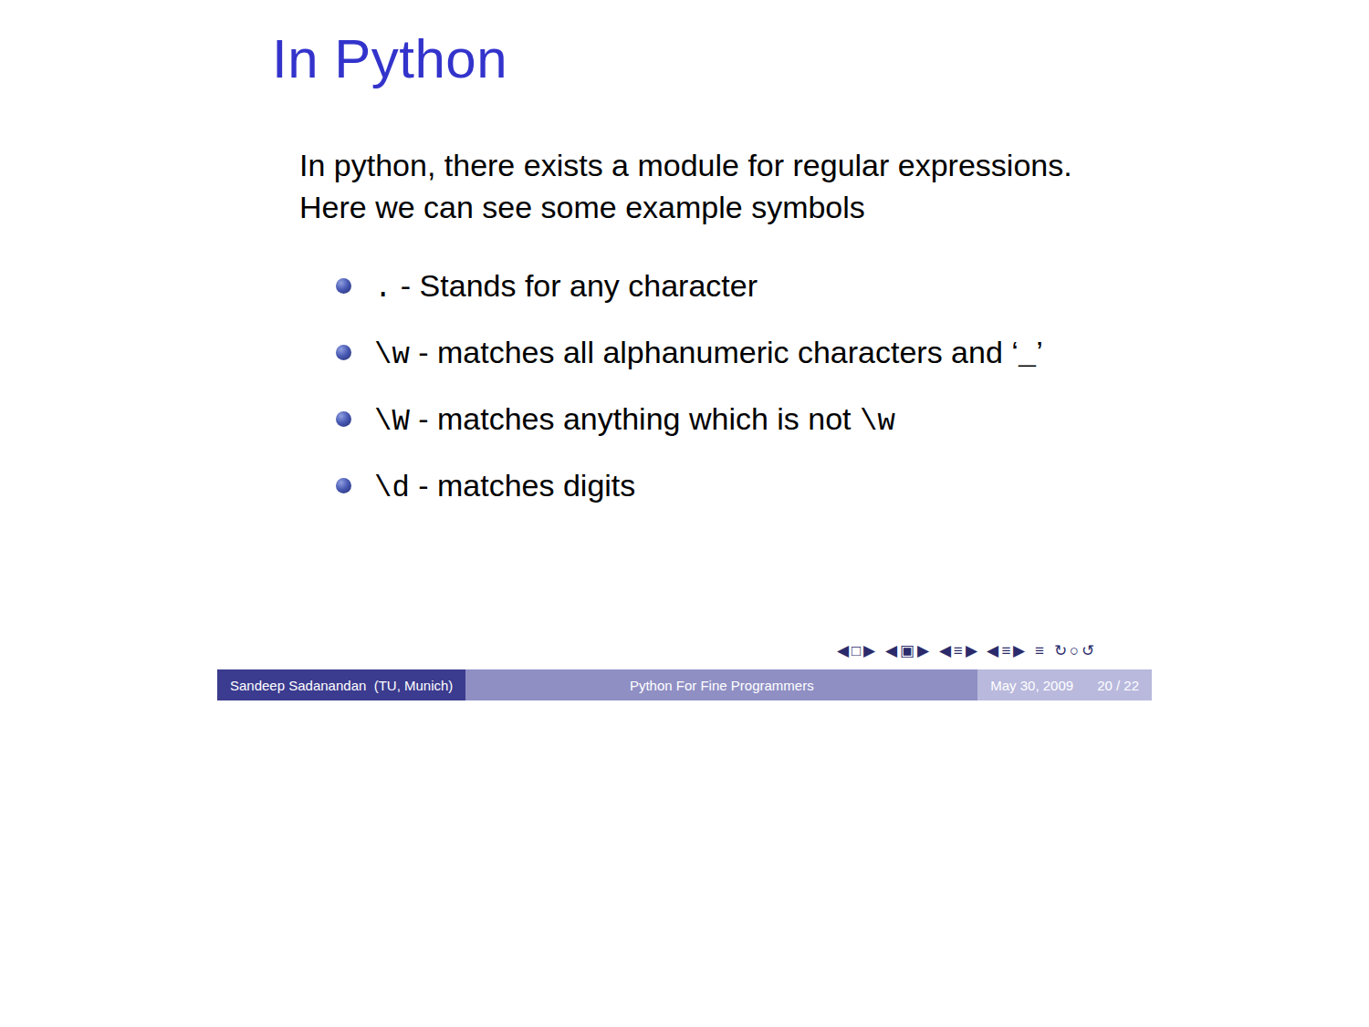In Python
In python, there exists a module for regular expressions. Here we can see some example symbols
. - Stands for any character
\w - matches all alphanumeric characters and ‘_’
\W - matches anything which is not \w
\d - matches digits
◀□▶ ◀▣▶ ◀≡▶ ◀≡▶ ≡ ↻○↺
Sandeep Sadanandan (TU, Munich)
Python For Fine Programmers
May 30, 2009 20 / 22